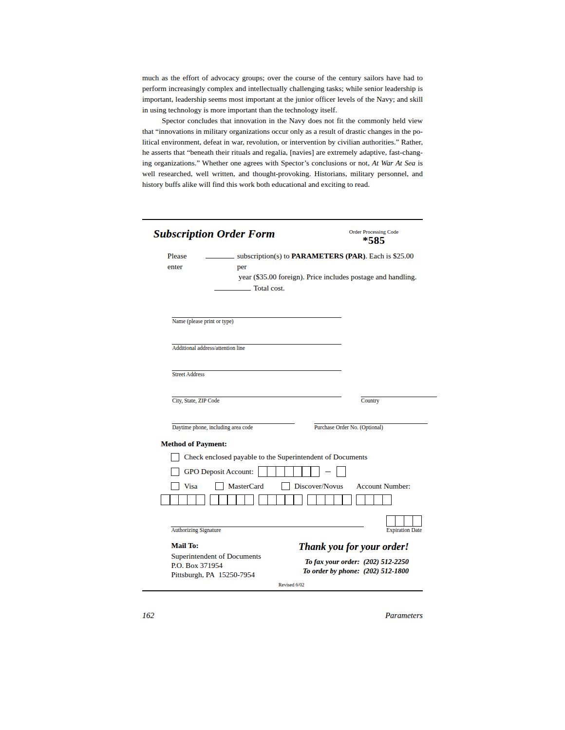much as the effort of advocacy groups; over the course of the century sailors have had to perform increasingly complex and intellectually challenging tasks; while senior leadership is important, leadership seems most important at the junior officer levels of the Navy; and skill in using technology is more important than the technology itself.
Spector concludes that innovation in the Navy does not fit the commonly held view that “innovations in military organizations occur only as a result of drastic changes in the political environment, defeat in war, revolution, or intervention by civilian authorities.” Rather, he asserts that “beneath their rituals and regalia, [navies] are extremely adaptive, fast-changing organizations.” Whether one agrees with Spector’s conclusions or not, At War At Sea is well researched, well written, and thought-provoking. Historians, military personnel, and history buffs alike will find this work both educational and exciting to read.
Subscription Order Form
Order Processing Code
*585
Please enter subscription(s) to PARAMETERS (PAR). Each is $25.00 per
year ($35.00 foreign). Price includes postage and handling.
Total cost.
Name (please print or type)
Additional address/attention line
Street Address
City, State, ZIP Code
Country
Daytime phone, including area code
Purchase Order No. (Optional)
Method of Payment:
Check enclosed payable to the Superintendent of Documents
GPO Deposit Account:
Visa MasterCard Discover/Novus Account Number:
Authorizing Signature
Expiration Date
Mail To:
Superintendent of Documents
P.O. Box 371954
Pittsburgh, PA 15250-7954
Thank you for your order!
To fax your order: (202) 512-2250
To order by phone: (202) 512-1800
Revised 6/02
162
Parameters